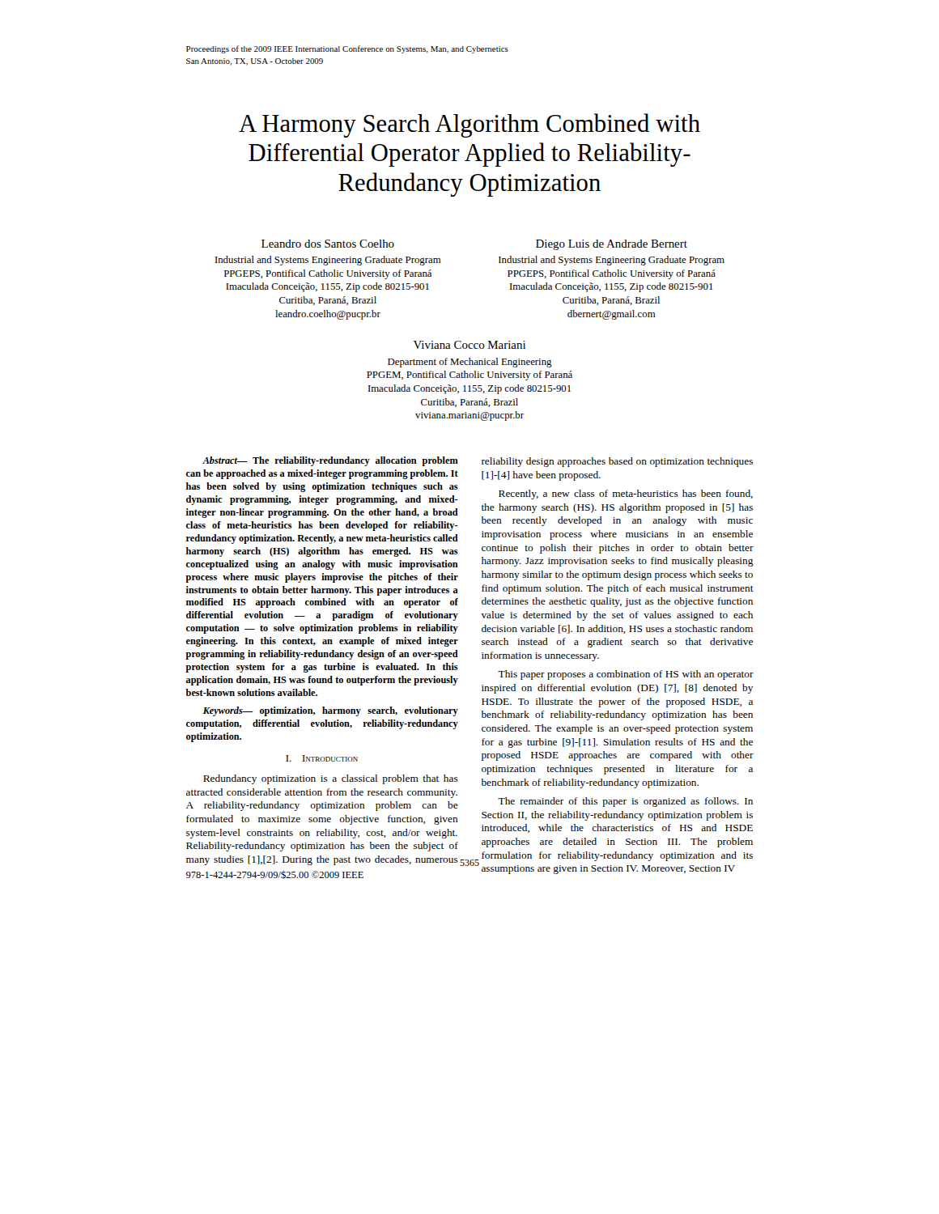Proceedings of the 2009 IEEE International Conference on Systems, Man, and Cybernetics
San Antonio, TX, USA - October 2009
A Harmony Search Algorithm Combined with Differential Operator Applied to Reliability-Redundancy Optimization
| Leandro dos Santos Coelho Industrial and Systems Engineering Graduate Program PPGEPS, Pontifical Catholic University of Paraná Imaculada Conceição, 1155, Zip code 80215-901 Curitiba, Paraná, Brazil leandro.coelho@pucpr.br | Diego Luis de Andrade Bernert Industrial and Systems Engineering Graduate Program PPGEPS, Pontifical Catholic University of Paraná Imaculada Conceição, 1155, Zip code 80215-901 Curitiba, Paraná, Brazil dbernert@gmail.com |
Viviana Cocco Mariani
Department of Mechanical Engineering
PPGEM, Pontifical Catholic University of Paraná
Imaculada Conceição, 1155, Zip code 80215-901
Curitiba, Paraná, Brazil
viviana.mariani@pucpr.br
Abstract— The reliability-redundancy allocation problem can be approached as a mixed-integer programming problem. It has been solved by using optimization techniques such as dynamic programming, integer programming, and mixed-integer non-linear programming. On the other hand, a broad class of meta-heuristics has been developed for reliability-redundancy optimization. Recently, a new meta-heuristics called harmony search (HS) algorithm has emerged. HS was conceptualized using an analogy with music improvisation process where music players improvise the pitches of their instruments to obtain better harmony. This paper introduces a modified HS approach combined with an operator of differential evolution –– a paradigm of evolutionary computation –– to solve optimization problems in reliability engineering. In this context, an example of mixed integer programming in reliability-redundancy design of an over-speed protection system for a gas turbine is evaluated. In this application domain, HS was found to outperform the previously best-known solutions available.
Keywords— optimization, harmony search, evolutionary computation, differential evolution, reliability-redundancy optimization.
I. Introduction
Redundancy optimization is a classical problem that has attracted considerable attention from the research community. A reliability-redundancy optimization problem can be formulated to maximize some objective function, given system-level constraints on reliability, cost, and/or weight. Reliability-redundancy optimization has been the subject of many studies [1],[2]. During the past two decades, numerous reliability design approaches based on optimization techniques [1]-[4] have been proposed.
Recently, a new class of meta-heuristics has been found, the harmony search (HS). HS algorithm proposed in [5] has been recently developed in an analogy with music improvisation process where musicians in an ensemble continue to polish their pitches in order to obtain better harmony. Jazz improvisation seeks to find musically pleasing harmony similar to the optimum design process which seeks to find optimum solution. The pitch of each musical instrument determines the aesthetic quality, just as the objective function value is determined by the set of values assigned to each decision variable [6]. In addition, HS uses a stochastic random search instead of a gradient search so that derivative information is unnecessary.
This paper proposes a combination of HS with an operator inspired on differential evolution (DE) [7], [8] denoted by HSDE. To illustrate the power of the proposed HSDE, a benchmark of reliability-redundancy optimization has been considered. The example is an over-speed protection system for a gas turbine [9]-[11]. Simulation results of HS and the proposed HSDE approaches are compared with other optimization techniques presented in literature for a benchmark of reliability-redundancy optimization.
The remainder of this paper is organized as follows. In Section II, the reliability-redundancy optimization problem is introduced, while the characteristics of HS and HSDE approaches are detailed in Section III. The problem formulation for reliability-redundancy optimization and its assumptions are given in Section IV. Moreover, Section IV
5365
978-1-4244-2794-9/09/$25.00 ©2009 IEEE